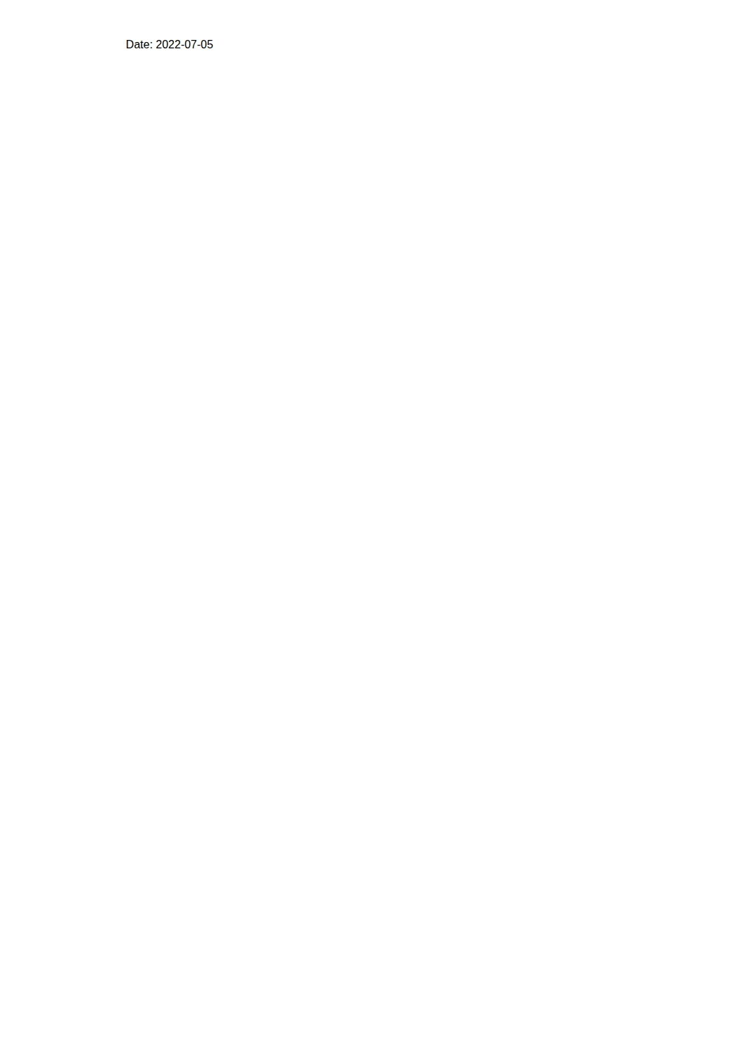Date: 2022-07-05